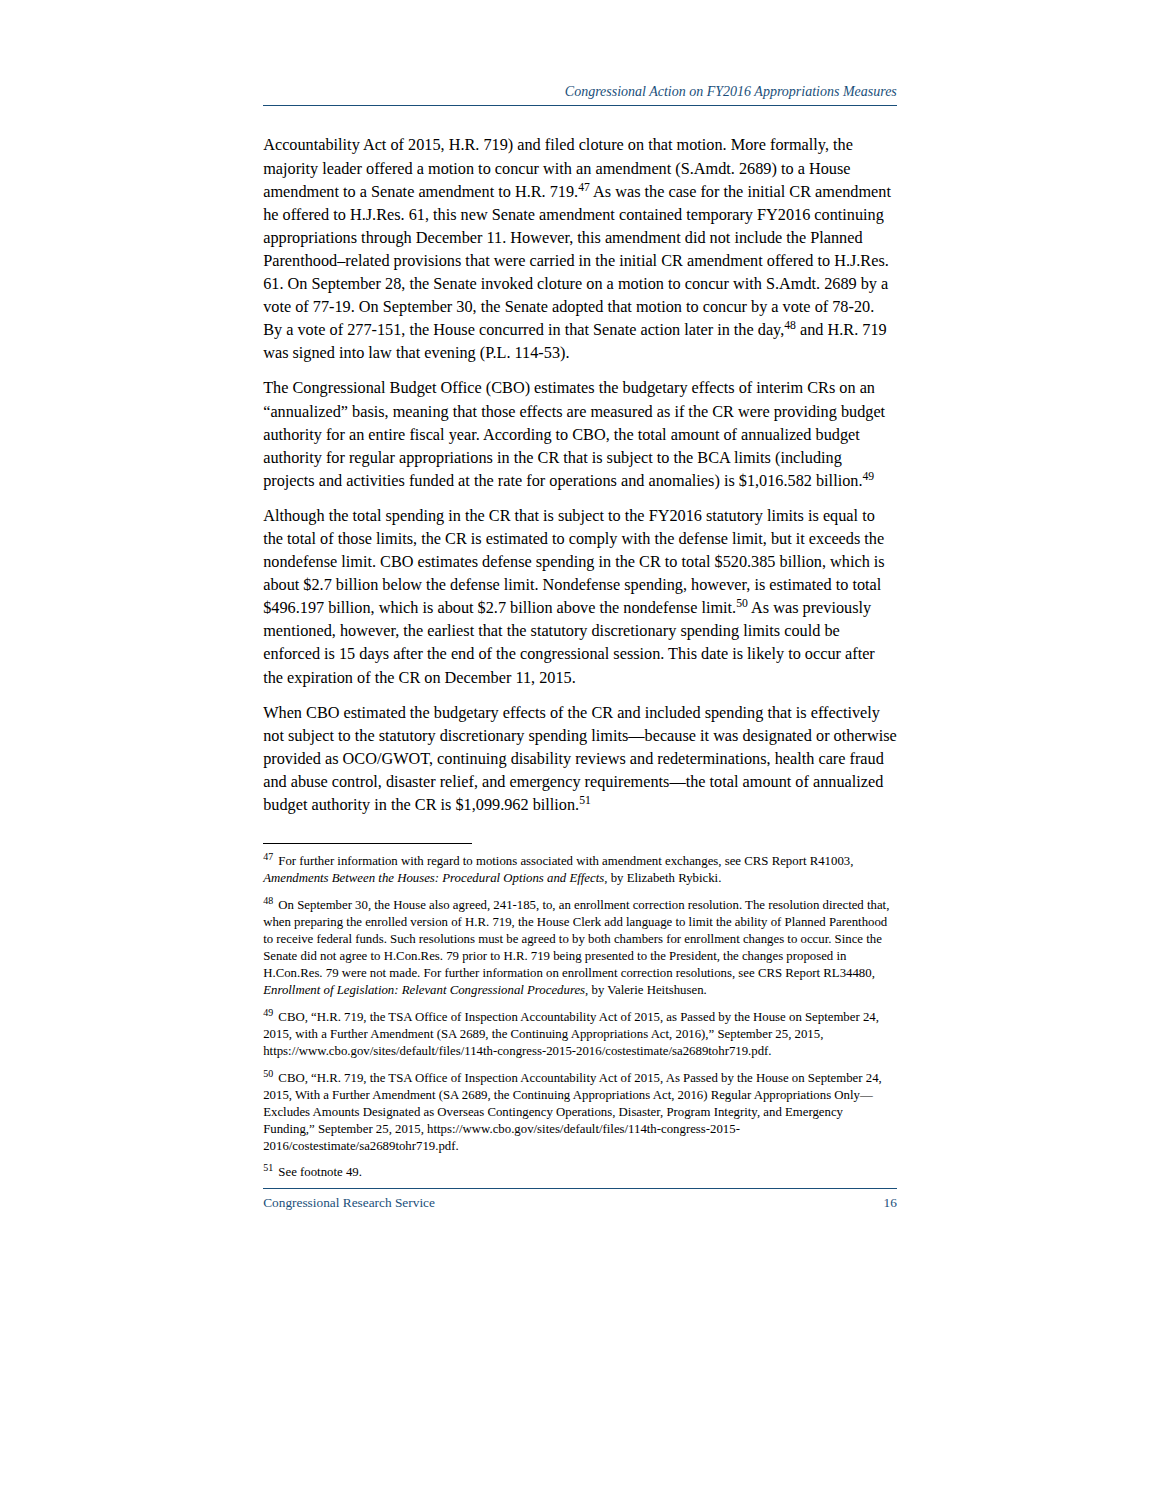Congressional Action on FY2016 Appropriations Measures
Accountability Act of 2015, H.R. 719) and filed cloture on that motion. More formally, the majority leader offered a motion to concur with an amendment (S.Amdt. 2689) to a House amendment to a Senate amendment to H.R. 719.47 As was the case for the initial CR amendment he offered to H.J.Res. 61, this new Senate amendment contained temporary FY2016 continuing appropriations through December 11. However, this amendment did not include the Planned Parenthood–related provisions that were carried in the initial CR amendment offered to H.J.Res. 61. On September 28, the Senate invoked cloture on a motion to concur with S.Amdt. 2689 by a vote of 77-19. On September 30, the Senate adopted that motion to concur by a vote of 78-20. By a vote of 277-151, the House concurred in that Senate action later in the day,48 and H.R. 719 was signed into law that evening (P.L. 114-53).
The Congressional Budget Office (CBO) estimates the budgetary effects of interim CRs on an “annualized” basis, meaning that those effects are measured as if the CR were providing budget authority for an entire fiscal year. According to CBO, the total amount of annualized budget authority for regular appropriations in the CR that is subject to the BCA limits (including projects and activities funded at the rate for operations and anomalies) is $1,016.582 billion.49
Although the total spending in the CR that is subject to the FY2016 statutory limits is equal to the total of those limits, the CR is estimated to comply with the defense limit, but it exceeds the nondefense limit. CBO estimates defense spending in the CR to total $520.385 billion, which is about $2.7 billion below the defense limit. Nondefense spending, however, is estimated to total $496.197 billion, which is about $2.7 billion above the nondefense limit.50 As was previously mentioned, however, the earliest that the statutory discretionary spending limits could be enforced is 15 days after the end of the congressional session. This date is likely to occur after the expiration of the CR on December 11, 2015.
When CBO estimated the budgetary effects of the CR and included spending that is effectively not subject to the statutory discretionary spending limits—because it was designated or otherwise provided as OCO/GWOT, continuing disability reviews and redeterminations, health care fraud and abuse control, disaster relief, and emergency requirements—the total amount of annualized budget authority in the CR is $1,099.962 billion.51
47 For further information with regard to motions associated with amendment exchanges, see CRS Report R41003, Amendments Between the Houses: Procedural Options and Effects, by Elizabeth Rybicki.
48 On September 30, the House also agreed, 241-185, to, an enrollment correction resolution. The resolution directed that, when preparing the enrolled version of H.R. 719, the House Clerk add language to limit the ability of Planned Parenthood to receive federal funds. Such resolutions must be agreed to by both chambers for enrollment changes to occur. Since the Senate did not agree to H.Con.Res. 79 prior to H.R. 719 being presented to the President, the changes proposed in H.Con.Res. 79 were not made. For further information on enrollment correction resolutions, see CRS Report RL34480, Enrollment of Legislation: Relevant Congressional Procedures, by Valerie Heitshusen.
49 CBO, “H.R. 719, the TSA Office of Inspection Accountability Act of 2015, as Passed by the House on September 24, 2015, with a Further Amendment (SA 2689, the Continuing Appropriations Act, 2016),” September 25, 2015, https://www.cbo.gov/sites/default/files/114th-congress-2015-2016/costestimate/sa2689tohr719.pdf.
50 CBO, “H.R. 719, the TSA Office of Inspection Accountability Act of 2015, As Passed by the House on September 24, 2015, With a Further Amendment (SA 2689, the Continuing Appropriations Act, 2016) Regular Appropriations Only—Excludes Amounts Designated as Overseas Contingency Operations, Disaster, Program Integrity, and Emergency Funding,” September 25, 2015, https://www.cbo.gov/sites/default/files/114th-congress-2015-2016/costestimate/sa2689tohr719.pdf.
51 See footnote 49.
Congressional Research Service
16